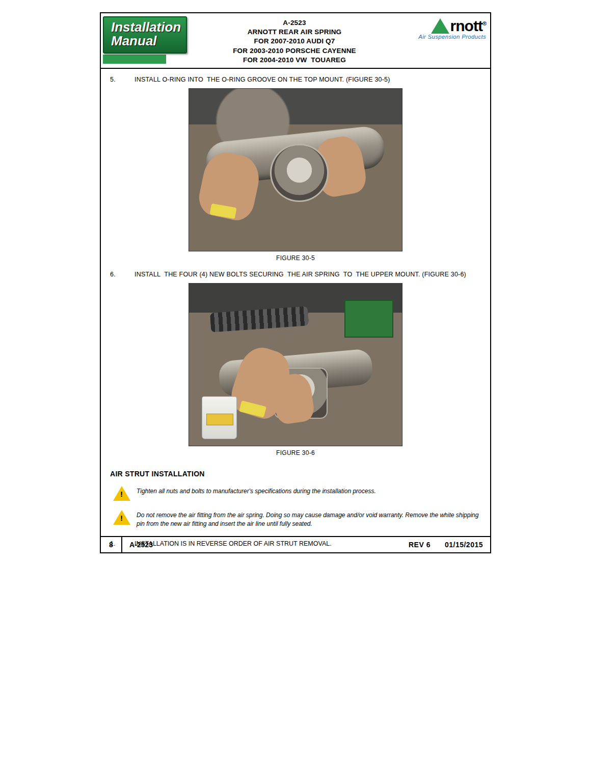Installation
Manual
A-2523
ARNOTT REAR AIR SPRING
FOR 2007-2010 AUDI Q7
FOR 2003-2010 PORSCHE CAYENNE
FOR 2004-2010 VW TOUAREG
rnott®
Air Suspension Products
5. INSTALL O-RING INTO THE O-RING GROOVE ON THE TOP MOUNT. (FIGURE 30-5)
FIGURE 30-5
6. INSTALL THE FOUR (4) NEW BOLTS SECURING THE AIR SPRING TO THE UPPER MOUNT. (FIGURE 30-6)
FIGURE 30-6
AIR STRUT INSTALLATION
!
Tighten all nuts and bolts to manufacturer's specifications during the installation process.
!
Do not remove the air fitting from the air spring. Doing so may cause damage and/or void warranty. Remove the white shipping pin from the new air fitting and insert the air line until fully seated.
1. INSTALLATION IS IN REVERSE ORDER OF AIR STRUT REMOVAL.
8
A-2523
REV 601/15/2015